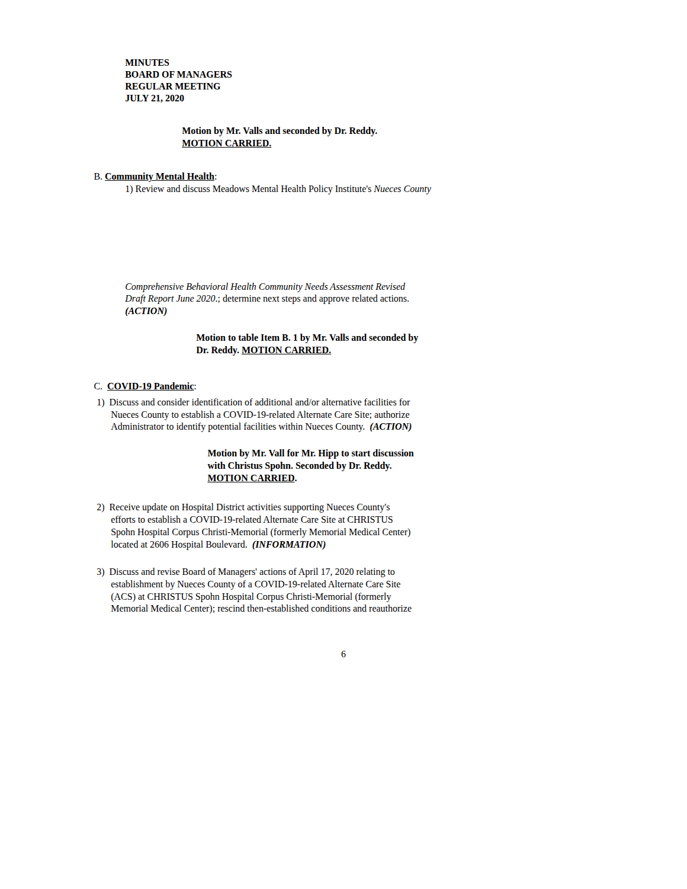MINUTES
BOARD OF MANAGERS
REGULAR MEETING
JULY 21, 2020
Motion by Mr. Valls and seconded by Dr. Reddy.
MOTION CARRIED.
B. Community Mental Health:
1) Review and discuss Meadows Mental Health Policy Institute's Nueces County
Comprehensive Behavioral Health Community Needs Assessment Revised
Draft Report June 2020.; determine next steps and approve related actions.
(ACTION)
Motion to table Item B. 1 by Mr. Valls and seconded by
Dr. Reddy. MOTION CARRIED.
C. COVID-19 Pandemic:
1) Discuss and consider identification of additional and/or alternative facilities for
Nueces County to establish a COVID-19-related Alternate Care Site; authorize
Administrator to identify potential facilities within Nueces County. (ACTION)
Motion by Mr. Vall for Mr. Hipp to start discussion
with Christus Spohn. Seconded by Dr. Reddy.
MOTION CARRIED.
2) Receive update on Hospital District activities supporting Nueces County's
efforts to establish a COVID-19-related Alternate Care Site at CHRISTUS
Spohn Hospital Corpus Christi-Memorial (formerly Memorial Medical Center)
located at 2606 Hospital Boulevard. (INFORMATION)
3) Discuss and revise Board of Managers' actions of April 17, 2020 relating to
establishment by Nueces County of a COVID-19-related Alternate Care Site
(ACS) at CHRISTUS Spohn Hospital Corpus Christi-Memorial (formerly
Memorial Medical Center); rescind then-established conditions and reauthorize
6